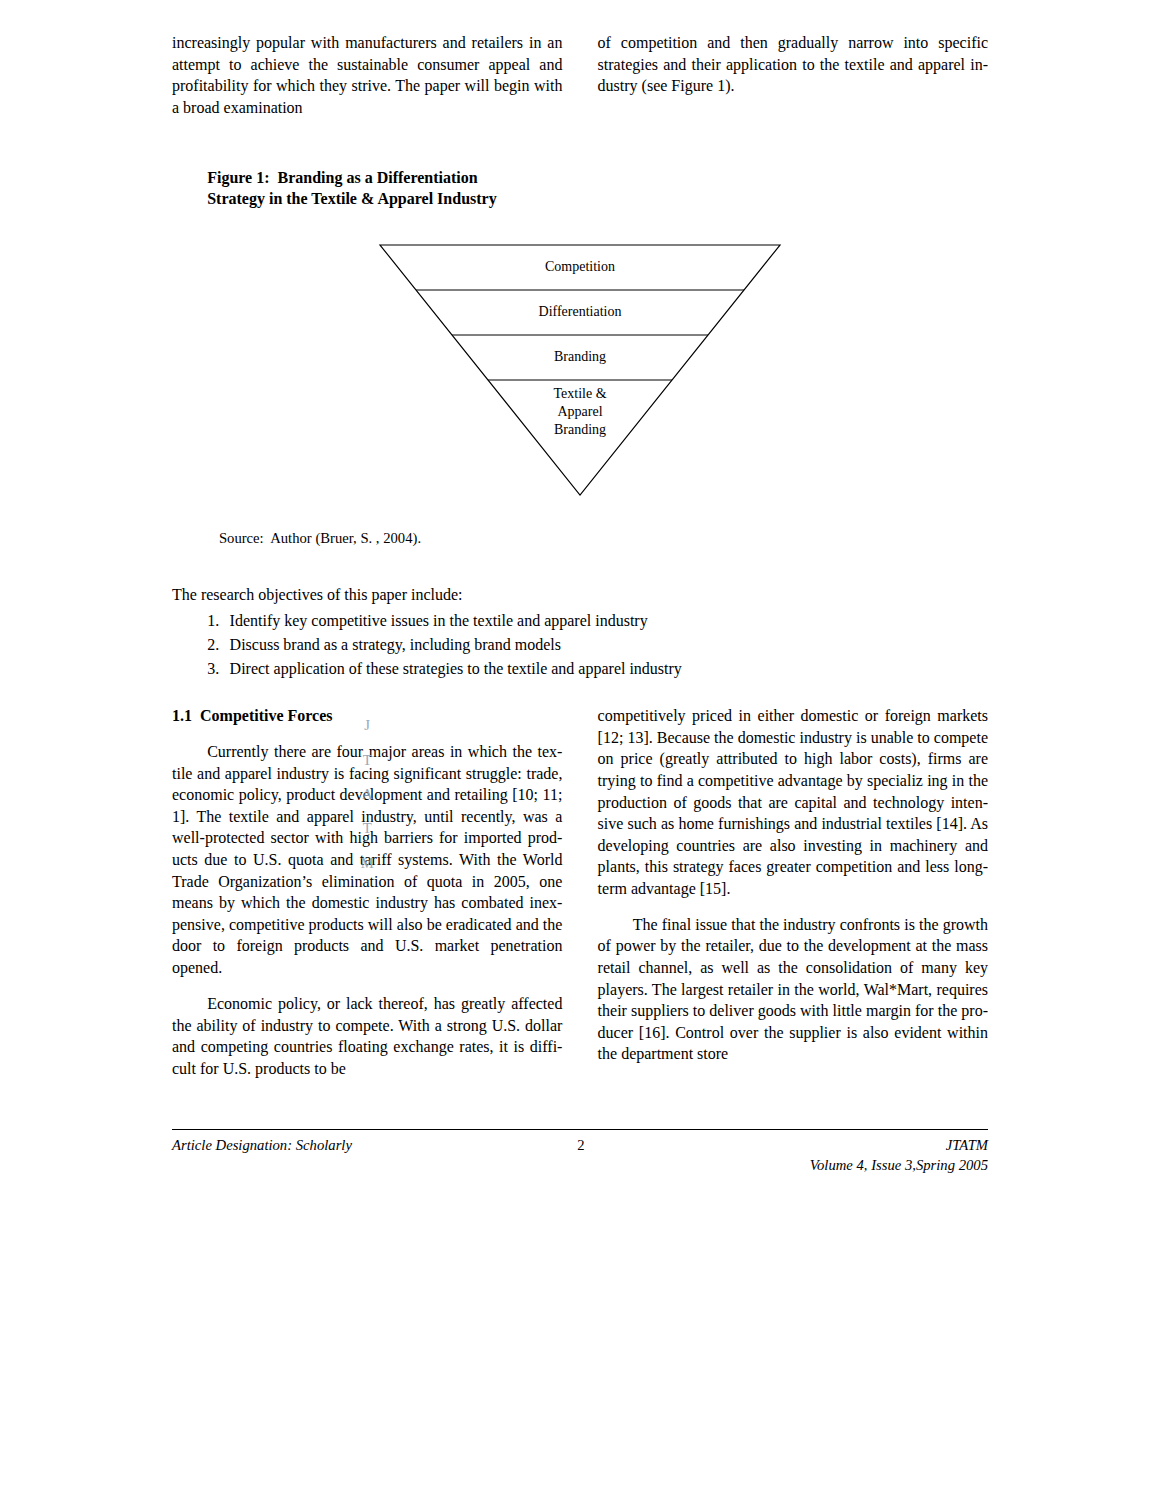increasingly popular with manufacturers and retailers in an attempt to achieve the sustainable consumer appeal and profitability for which they strive. The paper will begin with a broad examination
of competition and then gradually narrow into specific strategies and their application to the textile and apparel industry (see Figure 1).
Figure 1: Branding as a Differentiation
Strategy in the Textile & Apparel Industry
Competition Differentiation Branding Textile & Apparel Branding
Source: Author (Bruer, S. , 2004).
The research objectives of this paper include:
Identify key competitive issues in the textile and apparel industry
Discuss brand as a strategy, including brand models
Direct application of these strategies to the textile and apparel industry
1.1 Competitive Forces
Currently there are four major areas in which the textile and apparel industry is facing significant struggle: trade, economic policy, product development and retailing [10; 11; 1]. The textile and apparel industry, until recently, was a well-protected sector with high barriers for imported products due to U.S. quota and tariff systems. With the World Trade Organization’s elimination of quota in 2005, one means by which the domestic industry has combated inexpensive, competitive products will also be eradicated and the door to foreign products and U.S. market penetration opened.
Economic policy, or lack thereof, has greatly affected the ability of industry to compete. With a strong U.S. dollar and competing countries floating exchange rates, it is difficult for U.S. products to be
J
T
A
T
M
competitively priced in either domestic or foreign markets [12; 13]. Because the domestic industry is unable to compete on price (greatly attributed to high labor costs), firms are trying to find a competitive advantage by specializ ing in the production of goods that are capital and technology intensive such as home furnishings and industrial textiles [14]. As developing countries are also investing in machinery and plants, this strategy faces greater competition and less long-term advantage [15].
The final issue that the industry confronts is the growth of power by the retailer, due to the development at the mass retail channel, as well as the consolidation of many key players. The largest retailer in the world, Wal*Mart, requires their suppliers to deliver goods with little margin for the producer [16]. Control over the supplier is also evident within the department store
Article Designation: Scholarly
2
JTATM
Volume 4, Issue 3,Spring 2005